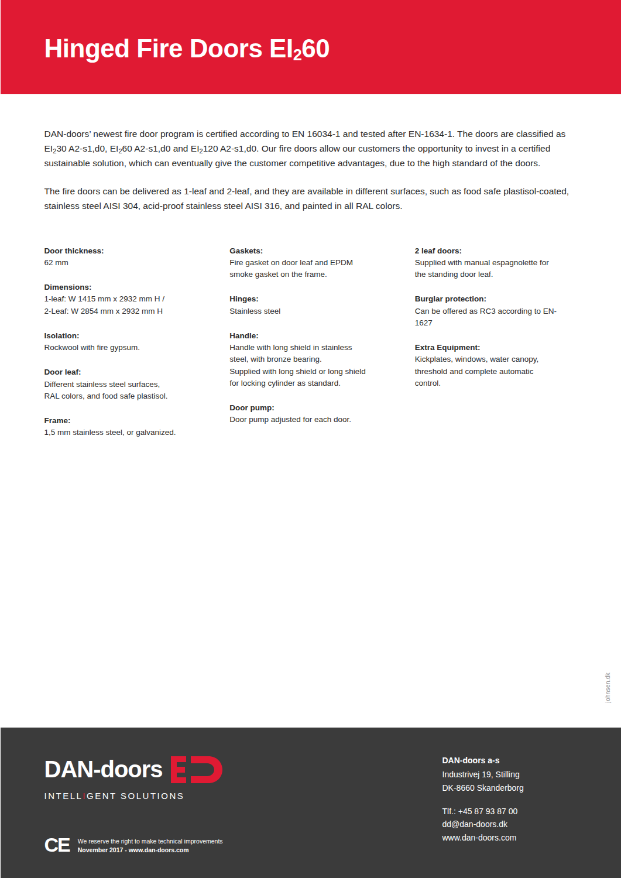Hinged Fire Doors EI260
DAN-doors’ newest fire door program is certified according to EN 16034-1 and tested after EN-1634-1. The doors are classified as EI230 A2-s1,d0, EI260 A2-s1,d0 and EI2120 A2-s1,d0. Our fire doors allow our customers the opportunity to invest in a certified sustainable solution, which can eventually give the customer competitive advantages, due to the high standard of the doors.
The fire doors can be delivered as 1-leaf and 2-leaf, and they are available in different surfaces, such as food safe plastisol-coated, stainless steel AISI 304, acid-proof stainless steel AISI 316, and painted in all RAL colors.
Door thickness:
62 mm
Dimensions:
1-leaf: W 1415 mm x 2932 mm H /
2-Leaf: W 2854 mm x 2932 mm H
Isolation:
Rockwool with fire gypsum.
Door leaf:
Different stainless steel surfaces,
RAL colors, and food safe plastisol.
Frame:
1,5 mm stainless steel, or galvanized.
Gaskets:
Fire gasket on door leaf and EPDM
smoke gasket on the frame.
Hinges:
Stainless steel
Handle:
Handle with long shield in stainless
steel, with bronze bearing.
Supplied with long shield or long shield
for locking cylinder as standard.
Door pump:
Door pump adjusted for each door.
2 leaf doors:
Supplied with manual espagnolette for
the standing door leaf.
Burglar protection:
Can be offered as RC3 according to EN-
1627
Extra Equipment:
Kickplates, windows, water canopy,
threshold and complete automatic
control.
johnsen.dk
DAN-doors
INTELLIGENT SOLUTIONS
CE
We reserve the right to make technical improvements
November 2017 - www.dan-doors.com
DAN-doors a-s
Industrivej 19, Stilling
DK-8660 Skanderborg
Tlf.: +45 87 93 87 00
dd@dan-doors.dk
www.dan-doors.com